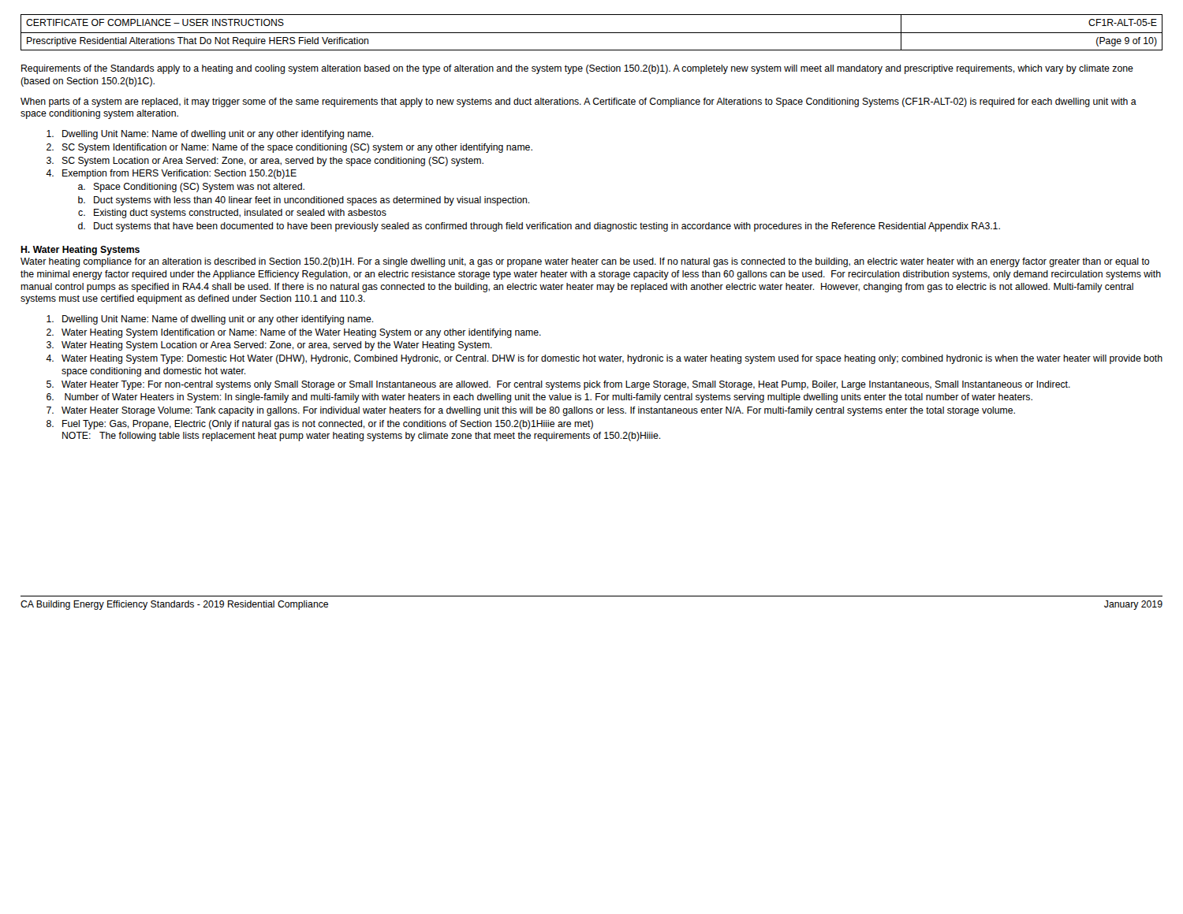| CERTIFICATE OF COMPLIANCE – USER INSTRUCTIONS | CF1R-ALT-05-E |
| Prescriptive Residential Alterations That Do Not Require HERS Field Verification | (Page 9 of 10) |
Requirements of the Standards apply to a heating and cooling system alteration based on the type of alteration and the system type (Section 150.2(b)1). A completely new system will meet all mandatory and prescriptive requirements, which vary by climate zone (based on Section 150.2(b)1C).
When parts of a system are replaced, it may trigger some of the same requirements that apply to new systems and duct alterations. A Certificate of Compliance for Alterations to Space Conditioning Systems (CF1R-ALT-02) is required for each dwelling unit with a space conditioning system alteration.
Dwelling Unit Name: Name of dwelling unit or any other identifying name.
SC System Identification or Name: Name of the space conditioning (SC) system or any other identifying name.
SC System Location or Area Served: Zone, or area, served by the space conditioning (SC) system.
Exemption from HERS Verification: Section 150.2(b)1E
Space Conditioning (SC) System was not altered.
Duct systems with less than 40 linear feet in unconditioned spaces as determined by visual inspection.
Existing duct systems constructed, insulated or sealed with asbestos
Duct systems that have been documented to have been previously sealed as confirmed through field verification and diagnostic testing in accordance with procedures in the Reference Residential Appendix RA3.1.
H. Water Heating Systems
Water heating compliance for an alteration is described in Section 150.2(b)1H. For a single dwelling unit, a gas or propane water heater can be used. If no natural gas is connected to the building, an electric water heater with an energy factor greater than or equal to the minimal energy factor required under the Appliance Efficiency Regulation, or an electric resistance storage type water heater with a storage capacity of less than 60 gallons can be used. For recirculation distribution systems, only demand recirculation systems with manual control pumps as specified in RA4.4 shall be used. If there is no natural gas connected to the building, an electric water heater may be replaced with another electric water heater. However, changing from gas to electric is not allowed. Multi-family central systems must use certified equipment as defined under Section 110.1 and 110.3.
Dwelling Unit Name: Name of dwelling unit or any other identifying name.
Water Heating System Identification or Name: Name of the Water Heating System or any other identifying name.
Water Heating System Location or Area Served: Zone, or area, served by the Water Heating System.
Water Heating System Type: Domestic Hot Water (DHW), Hydronic, Combined Hydronic, or Central. DHW is for domestic hot water, hydronic is a water heating system used for space heating only; combined hydronic is when the water heater will provide both space conditioning and domestic hot water.
Water Heater Type: For non-central systems only Small Storage or Small Instantaneous are allowed. For central systems pick from Large Storage, Small Storage, Heat Pump, Boiler, Large Instantaneous, Small Instantaneous or Indirect.
Number of Water Heaters in System: In single-family and multi-family with water heaters in each dwelling unit the value is 1. For multi-family central systems serving multiple dwelling units enter the total number of water heaters.
Water Heater Storage Volume: Tank capacity in gallons. For individual water heaters for a dwelling unit this will be 80 gallons or less. If instantaneous enter N/A. For multi-family central systems enter the total storage volume.
Fuel Type: Gas, Propane, Electric (Only if natural gas is not connected, or if the conditions of Section 150.2(b)1Hiiie are met) NOTE: The following table lists replacement heat pump water heating systems by climate zone that meet the requirements of 150.2(b)Hiiie.
CA Building Energy Efficiency Standards - 2019 Residential Compliance January 2019